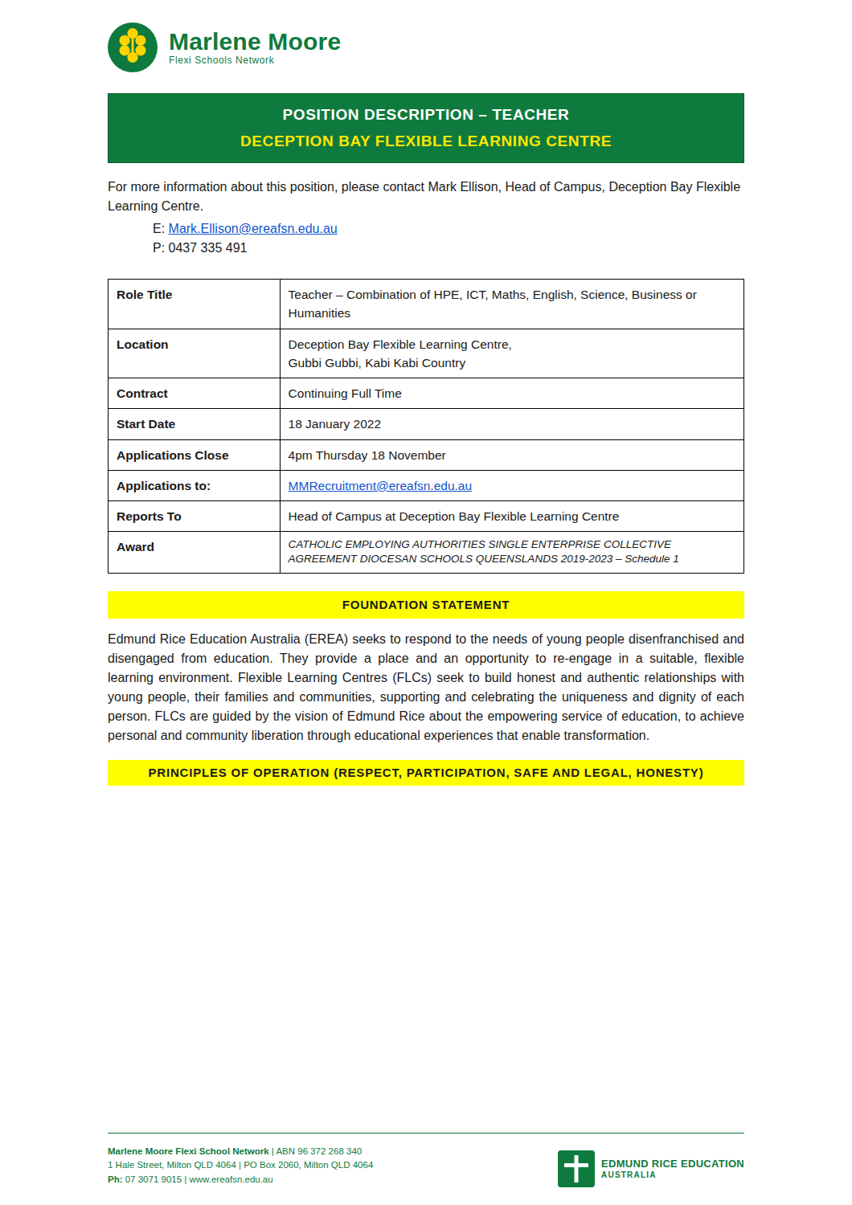Marlene Moore
Flexi Schools Network
Position Description – Teacher
Deception Bay Flexible Learning Centre
For more information about this position, please contact Mark Ellison, Head of Campus, Deception Bay Flexible Learning Centre.
E: Mark.Ellison@ereafsn.edu.au
P: 0437 335 491
| Role Title | Teacher – Combination of HPE, ICT, Maths, English, Science, Business or Humanities |
| Location | Deception Bay Flexible Learning Centre, Gubbi Gubbi, Kabi Kabi Country |
| Contract | Continuing Full Time |
| Start Date | 18 January 2022 |
| Applications Close | 4pm Thursday 18 November |
| Applications to: | MMRecruitment@ereafsn.edu.au |
| Reports To | Head of Campus at Deception Bay Flexible Learning Centre |
| Award | CATHOLIC EMPLOYING AUTHORITIES SINGLE ENTERPRISE COLLECTIVE AGREEMENT DIOCESAN SCHOOLS QUEENSLANDS 2019-2023 – Schedule 1 |
Foundation Statement
Edmund Rice Education Australia (EREA) seeks to respond to the needs of young people disenfranchised and disengaged from education. They provide a place and an opportunity to re-engage in a suitable, flexible learning environment. Flexible Learning Centres (FLCs) seek to build honest and authentic relationships with young people, their families and communities, supporting and celebrating the uniqueness and dignity of each person. FLCs are guided by the vision of Edmund Rice about the empowering service of education, to achieve personal and community liberation through educational experiences that enable transformation.
Principles of Operation (Respect, Participation, Safe and Legal, Honesty)
Marlene Moore Flexi School Network | ABN 96 372 268 340
1 Hale Street, Milton QLD 4064 | PO Box 2060, Milton QLD 4064
Ph: 07 3071 9015 | www.ereafsn.edu.au
EDMUND RICE EDUCATION AUSTRALIA